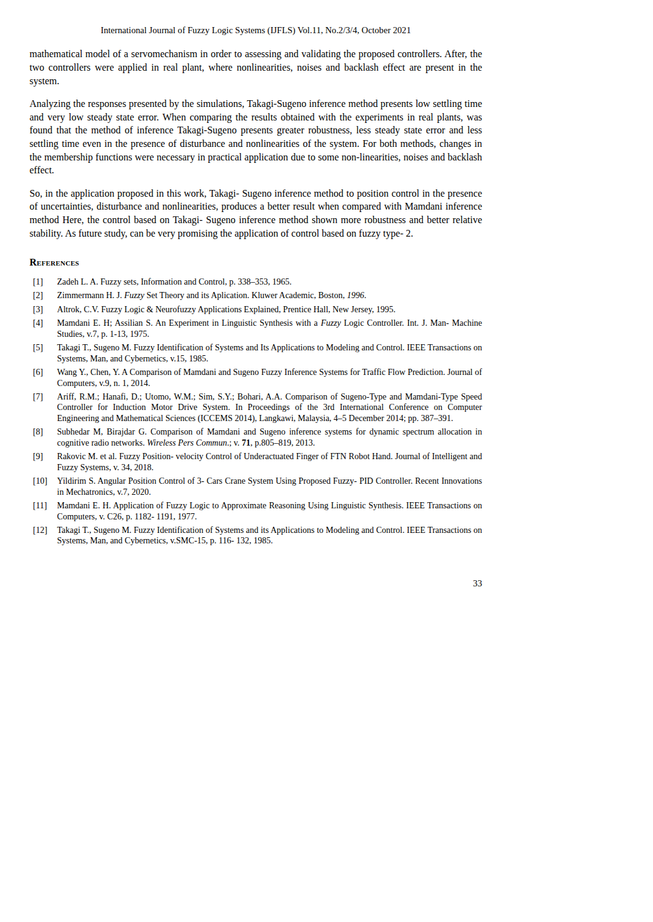International Journal of Fuzzy Logic Systems (IJFLS) Vol.11, No.2/3/4, October 2021
mathematical model of a servomechanism in order to assessing and validating the proposed controllers. After, the two controllers were applied in real plant, where nonlinearities, noises and backlash effect are present in the system.
Analyzing the responses presented by the simulations, Takagi-Sugeno inference method presents low settling time and very low steady state error. When comparing the results obtained with the experiments in real plants, was found that the method of inference Takagi-Sugeno presents greater robustness, less steady state error and less settling time even in the presence of disturbance and nonlinearities of the system. For both methods, changes in the membership functions were necessary in practical application due to some non-linearities, noises and backlash effect.
So, in the application proposed in this work, Takagi- Sugeno inference method to position control in the presence of uncertainties, disturbance and nonlinearities, produces a better result when compared with Mamdani inference method Here, the control based on Takagi- Sugeno inference method shown more robustness and better relative stability. As future study, can be very promising the application of control based on fuzzy type- 2.
References
Zadeh L. A. Fuzzy sets, Information and Control, p. 338–353, 1965.
Zimmermann H. J. Fuzzy Set Theory and its Aplication. Kluwer Academic, Boston, 1996.
Altrok, C.V. Fuzzy Logic & Neurofuzzy Applications Explained, Prentice Hall, New Jersey, 1995.
Mamdani E. H; Assilian S. An Experiment in Linguistic Synthesis with a Fuzzy Logic Controller. Int. J. Man- Machine Studies, v.7, p. 1-13, 1975.
Takagi T., Sugeno M. Fuzzy Identification of Systems and Its Applications to Modeling and Control. IEEE Transactions on Systems, Man, and Cybernetics, v.15, 1985.
Wang Y., Chen, Y. A Comparison of Mamdani and Sugeno Fuzzy Inference Systems for Traffic Flow Prediction. Journal of Computers, v.9, n. 1, 2014.
Ariff, R.M.; Hanafi, D.; Utomo, W.M.; Sim, S.Y.; Bohari, A.A. Comparison of Sugeno-Type and Mamdani-Type Speed Controller for Induction Motor Drive System. In Proceedings of the 3rd International Conference on Computer Engineering and Mathematical Sciences (ICCEMS 2014), Langkawi, Malaysia, 4–5 December 2014; pp. 387–391.
Subhedar M, Birajdar G. Comparison of Mamdani and Sugeno inference systems for dynamic spectrum allocation in cognitive radio networks. Wireless Pers Commun.; v. 71, p.805–819, 2013.
Rakovic M. et al. Fuzzy Position- velocity Control of Underactuated Finger of FTN Robot Hand. Journal of Intelligent and Fuzzy Systems, v. 34, 2018.
Yildirim S. Angular Position Control of 3- Cars Crane System Using Proposed Fuzzy- PID Controller. Recent Innovations in Mechatronics, v.7, 2020.
Mamdani E. H. Application of Fuzzy Logic to Approximate Reasoning Using Linguistic Synthesis. IEEE Transactions on Computers, v. C26, p. 1182- 1191, 1977.
Takagi T., Sugeno M. Fuzzy Identification of Systems and its Applications to Modeling and Control. IEEE Transactions on Systems, Man, and Cybernetics, v.SMC-15, p. 116- 132, 1985.
33